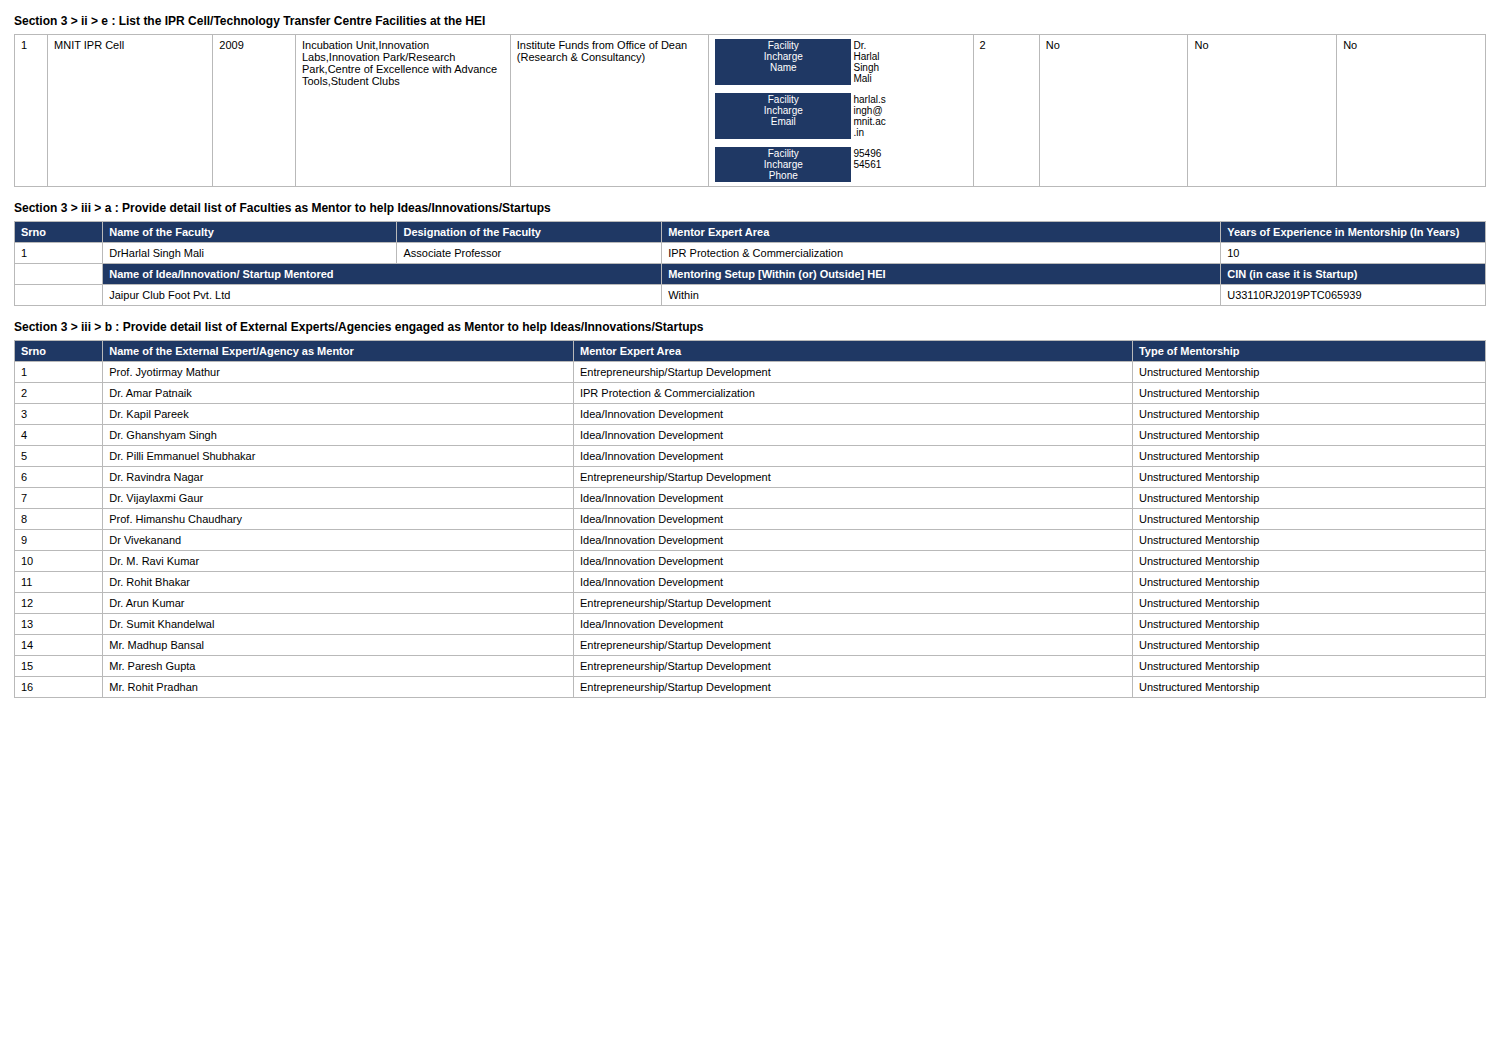Section 3 > ii > e : List the IPR Cell/Technology Transfer Centre Facilities at the HEI
| 1 | MNIT IPR Cell | 2009 | Incubation Unit,Innovation Labs,Innovation Park/Research Park,Centre of Excellence with Advance Tools,Student Clubs | Institute Funds from Office of Dean (Research & Consultancy) | / Facility Incharge Name / Dr. Harlal Singh Mali / / Facility Incharge Email / harlal.s ingh@ mnit.ac .in / / Facility Incharge Phone / 95496 54561 / | 2 | No | No | No |
Section 3 > iii > a : Provide detail list of Faculties as Mentor to help Ideas/Innovations/Startups
| Srno | Name of the Faculty | Designation of the Faculty | Mentor Expert Area | Years of Experience in Mentorship (In Years) |
| --- | --- | --- | --- | --- |
| 1 | DrHarlal Singh Mali | Associate Professor | IPR Protection & Commercialization | 10 |
| | Name of Idea/Innovation/ Startup Mentored | Mentoring Setup [Within (or) Outside] HEI | CIN (in case it is Startup) |
| | Jaipur Club Foot Pvt. Ltd | Within | U33110RJ2019PTC065939 |
Section 3 > iii > b : Provide detail list of External Experts/Agencies engaged as Mentor to help Ideas/Innovations/Startups
| Srno | Name of the External Expert/Agency as Mentor | Mentor Expert Area | Type of Mentorship |
| --- | --- | --- | --- |
| 1 | Prof. Jyotirmay Mathur | Entrepreneurship/Startup Development | Unstructured Mentorship |
| 2 | Dr. Amar Patnaik | IPR Protection & Commercialization | Unstructured Mentorship |
| 3 | Dr. Kapil Pareek | Idea/Innovation Development | Unstructured Mentorship |
| 4 | Dr. Ghanshyam Singh | Idea/Innovation Development | Unstructured Mentorship |
| 5 | Dr. Pilli Emmanuel Shubhakar | Idea/Innovation Development | Unstructured Mentorship |
| 6 | Dr. Ravindra Nagar | Entrepreneurship/Startup Development | Unstructured Mentorship |
| 7 | Dr. Vijaylaxmi Gaur | Idea/Innovation Development | Unstructured Mentorship |
| 8 | Prof. Himanshu Chaudhary | Idea/Innovation Development | Unstructured Mentorship |
| 9 | Dr Vivekanand | Idea/Innovation Development | Unstructured Mentorship |
| 10 | Dr. M. Ravi Kumar | Idea/Innovation Development | Unstructured Mentorship |
| 11 | Dr. Rohit Bhakar | Idea/Innovation Development | Unstructured Mentorship |
| 12 | Dr. Arun Kumar | Entrepreneurship/Startup Development | Unstructured Mentorship |
| 13 | Dr. Sumit Khandelwal | Idea/Innovation Development | Unstructured Mentorship |
| 14 | Mr. Madhup Bansal | Entrepreneurship/Startup Development | Unstructured Mentorship |
| 15 | Mr. Paresh Gupta | Entrepreneurship/Startup Development | Unstructured Mentorship |
| 16 | Mr. Rohit Pradhan | Entrepreneurship/Startup Development | Unstructured Mentorship |